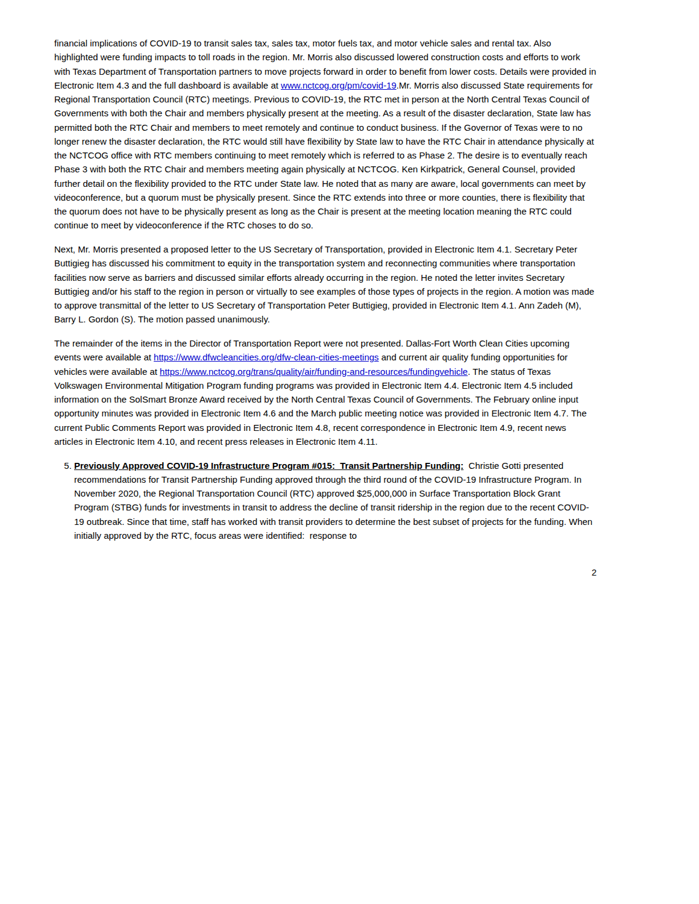financial implications of COVID-19 to transit sales tax, sales tax, motor fuels tax, and motor vehicle sales and rental tax. Also highlighted were funding impacts to toll roads in the region. Mr. Morris also discussed lowered construction costs and efforts to work with Texas Department of Transportation partners to move projects forward in order to benefit from lower costs. Details were provided in Electronic Item 4.3 and the full dashboard is available at www.nctcog.org/pm/covid-19.Mr. Morris also discussed State requirements for Regional Transportation Council (RTC) meetings. Previous to COVID-19, the RTC met in person at the North Central Texas Council of Governments with both the Chair and members physically present at the meeting. As a result of the disaster declaration, State law has permitted both the RTC Chair and members to meet remotely and continue to conduct business. If the Governor of Texas were to no longer renew the disaster declaration, the RTC would still have flexibility by State law to have the RTC Chair in attendance physically at the NCTCOG office with RTC members continuing to meet remotely which is referred to as Phase 2. The desire is to eventually reach Phase 3 with both the RTC Chair and members meeting again physically at NCTCOG. Ken Kirkpatrick, General Counsel, provided further detail on the flexibility provided to the RTC under State law. He noted that as many are aware, local governments can meet by videoconference, but a quorum must be physically present. Since the RTC extends into three or more counties, there is flexibility that the quorum does not have to be physically present as long as the Chair is present at the meeting location meaning the RTC could continue to meet by videoconference if the RTC choses to do so.
Next, Mr. Morris presented a proposed letter to the US Secretary of Transportation, provided in Electronic Item 4.1. Secretary Peter Buttigieg has discussed his commitment to equity in the transportation system and reconnecting communities where transportation facilities now serve as barriers and discussed similar efforts already occurring in the region. He noted the letter invites Secretary Buttigieg and/or his staff to the region in person or virtually to see examples of those types of projects in the region. A motion was made to approve transmittal of the letter to US Secretary of Transportation Peter Buttigieg, provided in Electronic Item 4.1. Ann Zadeh (M), Barry L. Gordon (S). The motion passed unanimously.
The remainder of the items in the Director of Transportation Report were not presented. Dallas-Fort Worth Clean Cities upcoming events were available at https://www.dfwcleancities.org/dfw-clean-cities-meetings and current air quality funding opportunities for vehicles were available at https://www.nctcog.org/trans/quality/air/funding-and-resources/fundingvehicle. The status of Texas Volkswagen Environmental Mitigation Program funding programs was provided in Electronic Item 4.4. Electronic Item 4.5 included information on the SolSmart Bronze Award received by the North Central Texas Council of Governments. The February online input opportunity minutes was provided in Electronic Item 4.6 and the March public meeting notice was provided in Electronic Item 4.7. The current Public Comments Report was provided in Electronic Item 4.8, recent correspondence in Electronic Item 4.9, recent news articles in Electronic Item 4.10, and recent press releases in Electronic Item 4.11.
Previously Approved COVID-19 Infrastructure Program #015: Transit Partnership Funding: Christie Gotti presented recommendations for Transit Partnership Funding approved through the third round of the COVID-19 Infrastructure Program. In November 2020, the Regional Transportation Council (RTC) approved $25,000,000 in Surface Transportation Block Grant Program (STBG) funds for investments in transit to address the decline of transit ridership in the region due to the recent COVID-19 outbreak. Since that time, staff has worked with transit providers to determine the best subset of projects for the funding. When initially approved by the RTC, focus areas were identified: response to
2